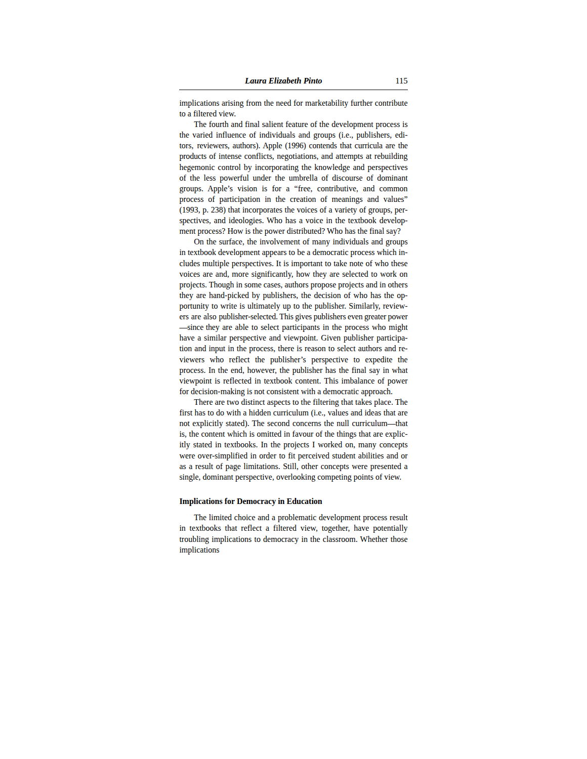Laura Elizabeth Pinto 115
implications arising from the need for marketability further contribute to a filtered view.
The fourth and final salient feature of the development process is the varied influence of individuals and groups (i.e., publishers, editors, reviewers, authors). Apple (1996) contends that curricula are the products of intense conflicts, negotiations, and attempts at rebuilding hegemonic control by incorporating the knowledge and perspectives of the less powerful under the umbrella of discourse of dominant groups. Apple’s vision is for a “free, contributive, and common process of participation in the creation of meanings and values” (1993, p. 238) that incorporates the voices of a variety of groups, perspectives, and ideologies. Who has a voice in the textbook development process? How is the power distributed? Who has the final say?
On the surface, the involvement of many individuals and groups in textbook development appears to be a democratic process which includes multiple perspectives. It is important to take note of who these voices are and, more significantly, how they are selected to work on projects. Though in some cases, authors propose projects and in others they are hand-picked by publishers, the decision of who has the opportunity to write is ultimately up to the publisher. Similarly, reviewers are also publisher-selected. This gives publishers even greater power—since they are able to select participants in the process who might have a similar perspective and viewpoint. Given publisher participation and input in the process, there is reason to select authors and reviewers who reflect the publisher’s perspective to expedite the process. In the end, however, the publisher has the final say in what viewpoint is reflected in textbook content. This imbalance of power for decision-making is not consistent with a democratic approach.
There are two distinct aspects to the filtering that takes place. The first has to do with a hidden curriculum (i.e., values and ideas that are not explicitly stated). The second concerns the null curriculum—that is, the content which is omitted in favour of the things that are explicitly stated in textbooks. In the projects I worked on, many concepts were over-simplified in order to fit perceived student abilities and or as a result of page limitations. Still, other concepts were presented a single, dominant perspective, overlooking competing points of view.
Implications for Democracy in Education
The limited choice and a problematic development process result in textbooks that reflect a filtered view, together, have potentially troubling implications to democracy in the classroom. Whether those implications